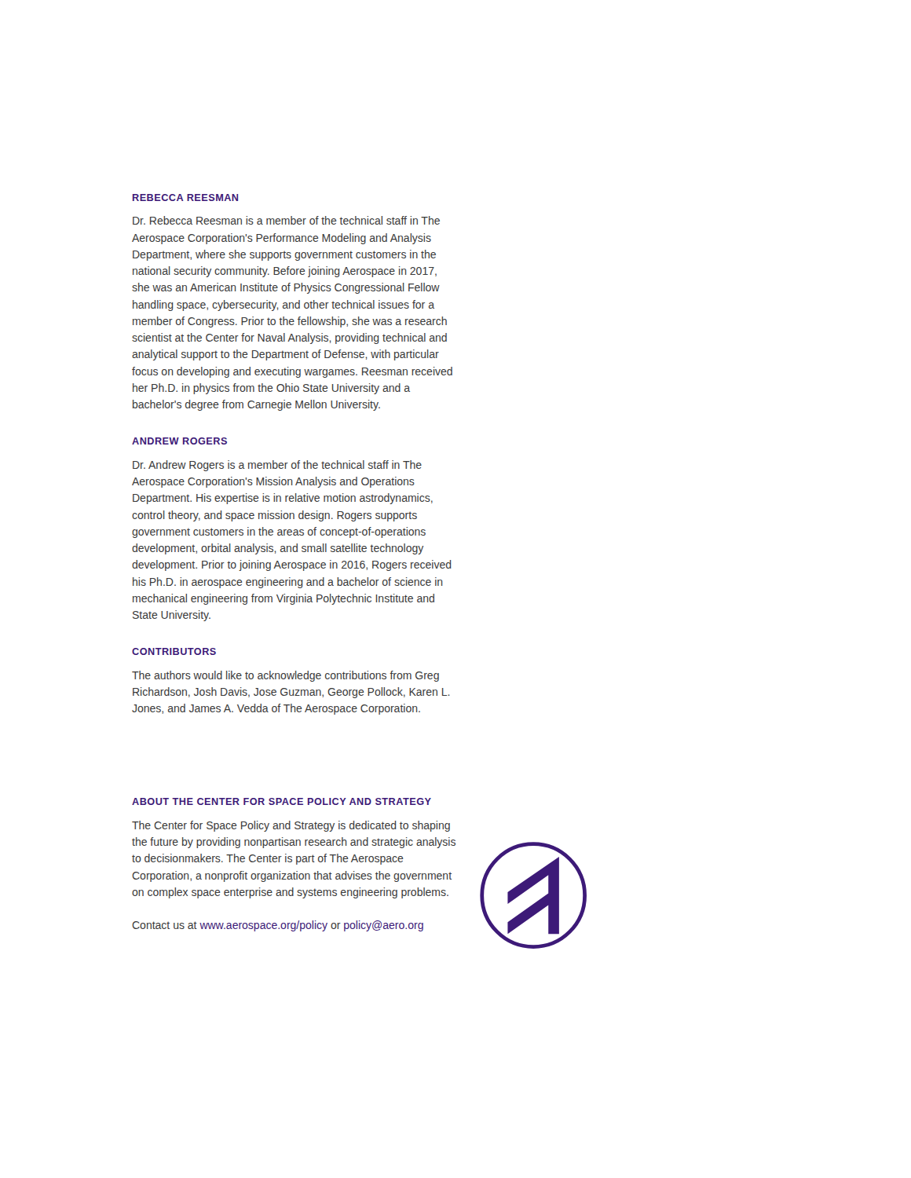Rebecca Reesman
Dr. Rebecca Reesman is a member of the technical staff in The Aerospace Corporation's Performance Modeling and Analysis Department, where she supports government customers in the national security community. Before joining Aerospace in 2017, she was an American Institute of Physics Congressional Fellow handling space, cybersecurity, and other technical issues for a member of Congress. Prior to the fellowship, she was a research scientist at the Center for Naval Analysis, providing technical and analytical support to the Department of Defense, with particular focus on developing and executing wargames. Reesman received her Ph.D. in physics from the Ohio State University and a bachelor's degree from Carnegie Mellon University.
Andrew Rogers
Dr. Andrew Rogers is a member of the technical staff in The Aerospace Corporation's Mission Analysis and Operations Department. His expertise is in relative motion astrodynamics, control theory, and space mission design. Rogers supports government customers in the areas of concept-of-operations development, orbital analysis, and small satellite technology development. Prior to joining Aerospace in 2016, Rogers received his Ph.D. in aerospace engineering and a bachelor of science in mechanical engineering from Virginia Polytechnic Institute and State University.
Contributors
The authors would like to acknowledge contributions from Greg Richardson, Josh Davis, Jose Guzman, George Pollock, Karen L. Jones, and James A. Vedda of The Aerospace Corporation.
About the Center for Space Policy and Strategy
The Center for Space Policy and Strategy is dedicated to shaping the future by providing nonpartisan research and strategic analysis to decisionmakers. The Center is part of The Aerospace Corporation, a nonprofit organization that advises the government on complex space enterprise and systems engineering problems.
Contact us at www.aerospace.org/policy or policy@aero.org